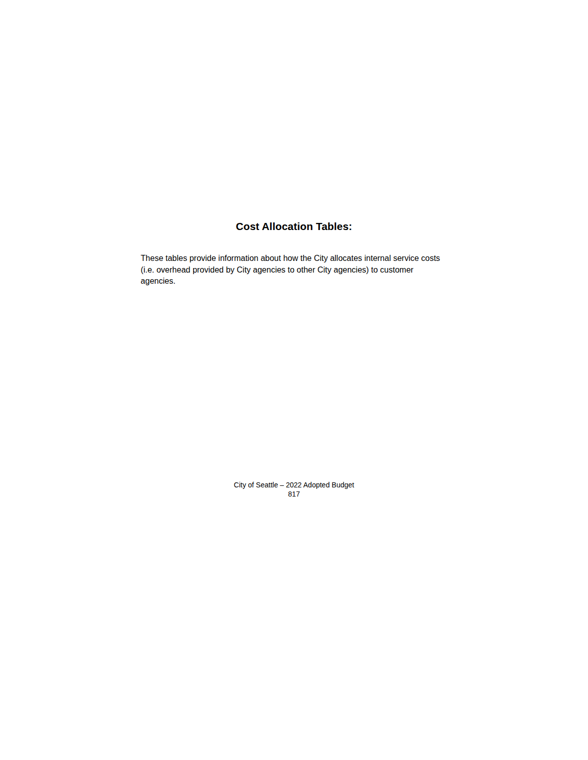Cost Allocation Tables:
These tables provide information about how the City allocates internal service costs (i.e. overhead provided by City agencies to other City agencies) to customer agencies.
City of Seattle – 2022 Adopted Budget
817